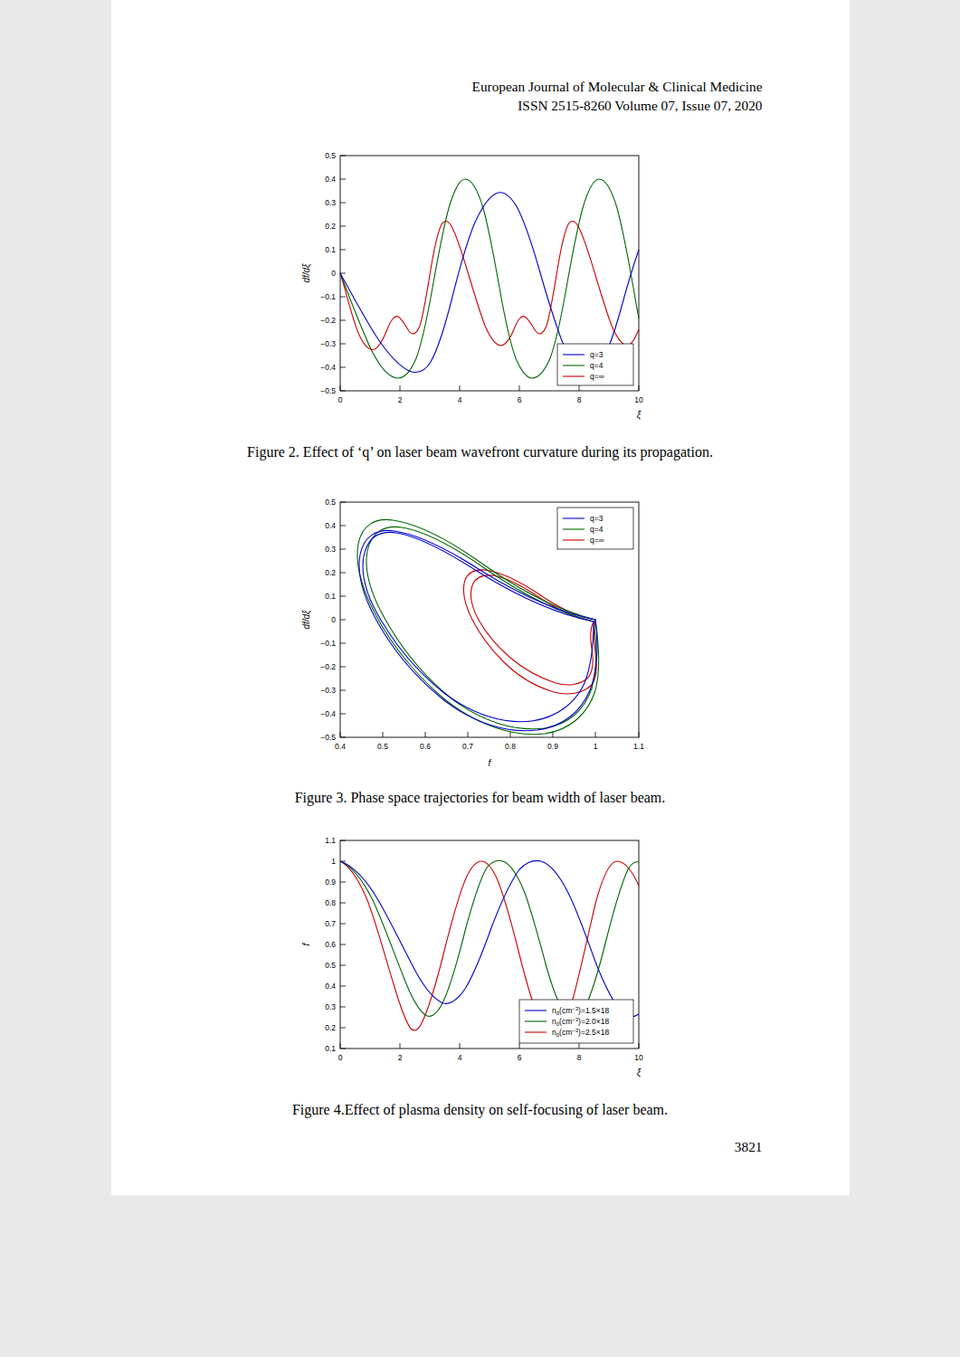European Journal of Molecular & Clinical Medicine
ISSN 2515-8260 Volume 07, Issue 07, 2020
Effect of q on laser beam wavefront curvature during its propagation 0.5 0.4 0.3 0.2 0.1 0 −0.1 −0.2 −0.3 −0.4 −0.5 0 2 4 6 8 10 ξ df/dξ q=3 q=4 q=∞
Figure 2. Effect of ‘q’ on laser beam wavefront curvature during its propagation.
Phase space trajectories for beam width of laser beam 0.5 0.4 0.3 0.2 0.1 0 −0.1 −0.2 −0.3 −0.4 −0.5 0.4 0.5 0.6 0.7 0.8 0.9 1 1.1 f df/dξ q=3 q=4 q=∞
Figure 3. Phase space trajectories for beam width of laser beam.
Effect of plasma density on self-focusing of laser beam 1.1 1 0.9 0.8 0.7 0.6 0.5 0.4 0.3 0.2 0.1 0 2 4 6 8 10 ξ f n0(cm−3)=1.5×18 n0(cm−3)=2.0×18 n0(cm−3)=2.5×18
Figure 4.Effect of plasma density on self-focusing of laser beam.
3821